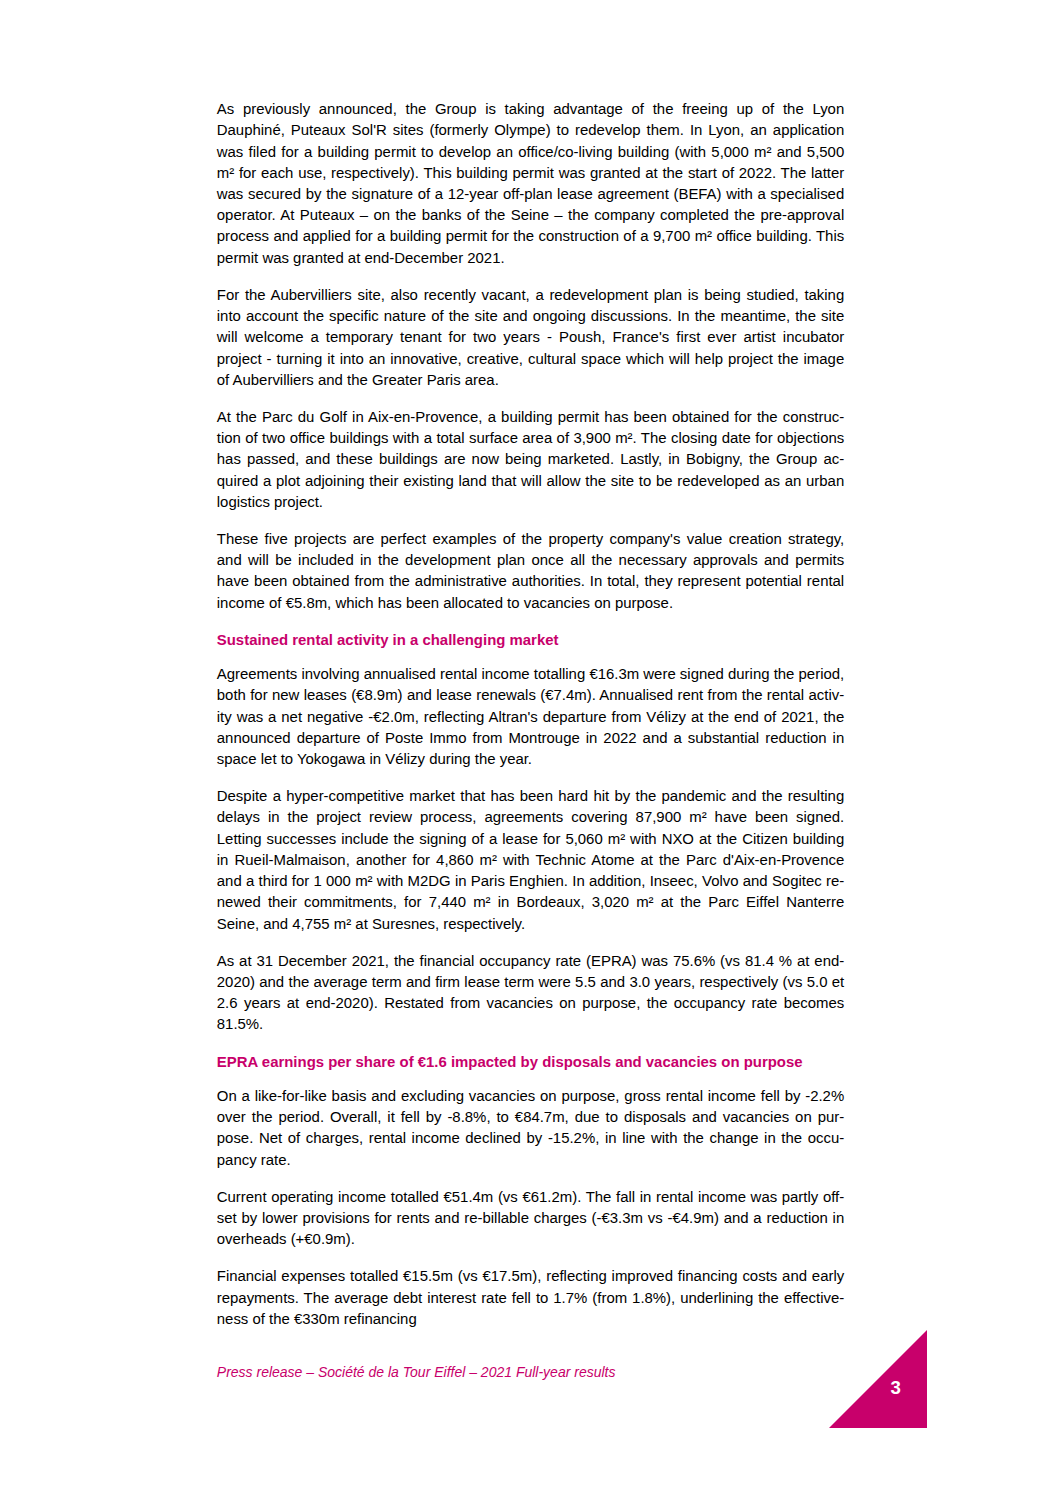As previously announced, the Group is taking advantage of the freeing up of the Lyon Dauphiné, Puteaux Sol'R sites (formerly Olympe) to redevelop them. In Lyon, an application was filed for a building permit to develop an office/co-living building (with 5,000 m² and 5,500 m² for each use, respectively). This building permit was granted at the start of 2022. The latter was secured by the signature of a 12-year off-plan lease agreement (BEFA) with a specialised operator. At Puteaux – on the banks of the Seine – the company completed the pre-approval process and applied for a building permit for the construction of a 9,700 m² office building. This permit was granted at end-December 2021.
For the Aubervilliers site, also recently vacant, a redevelopment plan is being studied, taking into account the specific nature of the site and ongoing discussions. In the meantime, the site will welcome a temporary tenant for two years - Poush, France's first ever artist incubator project - turning it into an innovative, creative, cultural space which will help project the image of Aubervilliers and the Greater Paris area.
At the Parc du Golf in Aix-en-Provence, a building permit has been obtained for the construction of two office buildings with a total surface area of 3,900 m². The closing date for objections has passed, and these buildings are now being marketed. Lastly, in Bobigny, the Group acquired a plot adjoining their existing land that will allow the site to be redeveloped as an urban logistics project.
These five projects are perfect examples of the property company's value creation strategy, and will be included in the development plan once all the necessary approvals and permits have been obtained from the administrative authorities. In total, they represent potential rental income of €5.8m, which has been allocated to vacancies on purpose.
Sustained rental activity in a challenging market
Agreements involving annualised rental income totalling €16.3m were signed during the period, both for new leases (€8.9m) and lease renewals (€7.4m). Annualised rent from the rental activity was a net negative -€2.0m, reflecting Altran's departure from Vélizy at the end of 2021, the announced departure of Poste Immo from Montrouge in 2022 and a substantial reduction in space let to Yokogawa in Vélizy during the year.
Despite a hyper-competitive market that has been hard hit by the pandemic and the resulting delays in the project review process, agreements covering 87,900 m² have been signed. Letting successes include the signing of a lease for 5,060 m² with NXO at the Citizen building in Rueil-Malmaison, another for 4,860 m² with Technic Atome at the Parc d'Aix-en-Provence and a third for 1 000 m² with M2DG in Paris Enghien. In addition, Inseec, Volvo and Sogitec renewed their commitments, for 7,440 m² in Bordeaux, 3,020 m² at the Parc Eiffel Nanterre Seine, and 4,755 m² at Suresnes, respectively.
As at 31 December 2021, the financial occupancy rate (EPRA) was 75.6% (vs 81.4 % at end-2020) and the average term and firm lease term were 5.5 and 3.0 years, respectively (vs 5.0 et 2.6 years at end-2020). Restated from vacancies on purpose, the occupancy rate becomes 81.5%.
EPRA earnings per share of €1.6 impacted by disposals and vacancies on purpose
On a like-for-like basis and excluding vacancies on purpose, gross rental income fell by -2.2% over the period. Overall, it fell by -8.8%, to €84.7m, due to disposals and vacancies on purpose. Net of charges, rental income declined by -15.2%, in line with the change in the occupancy rate.
Current operating income totalled €51.4m (vs €61.2m). The fall in rental income was partly offset by lower provisions for rents and re-billable charges (-€3.3m vs -€4.9m) and a reduction in overheads (+€0.9m).
Financial expenses totalled €15.5m (vs €17.5m), reflecting improved financing costs and early repayments. The average debt interest rate fell to 1.7% (from 1.8%), underlining the effectiveness of the €330m refinancing
Press release – Société de la Tour Eiffel – 2021 Full-year results
3